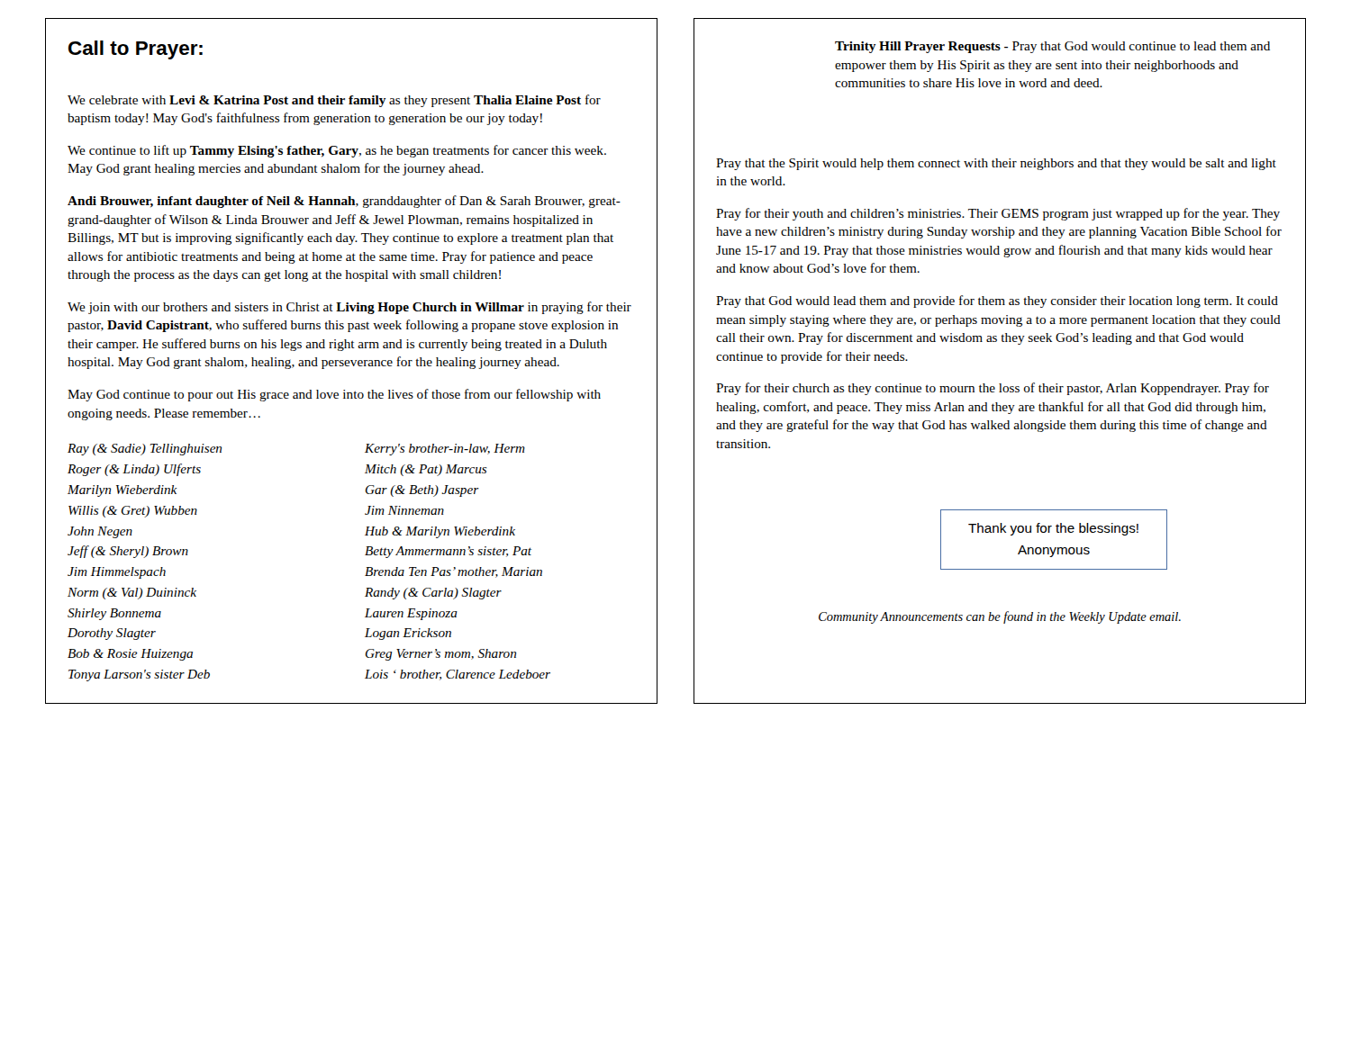Call to Prayer:
We celebrate with Levi & Katrina Post and their family as they present Thalia Elaine Post for baptism today! May God's faithfulness from generation to generation be our joy today!
We continue to lift up Tammy Elsing's father, Gary, as he began treatments for cancer this week. May God grant healing mercies and abundant shalom for the journey ahead.
Andi Brouwer, infant daughter of Neil & Hannah, granddaughter of Dan & Sarah Brouwer, great-grand-daughter of Wilson & Linda Brouwer and Jeff & Jewel Plowman, remains hospitalized in Billings, MT but is improving significantly each day. They continue to explore a treatment plan that allows for antibiotic treatments and being at home at the same time. Pray for patience and peace through the process as the days can get long at the hospital with small children!
We join with our brothers and sisters in Christ at Living Hope Church in Willmar in praying for their pastor, David Capistrant, who suffered burns this past week following a propane stove explosion in their camper. He suffered burns on his legs and right arm and is currently being treated in a Duluth hospital. May God grant shalom, healing, and perseverance for the healing journey ahead.
May God continue to pour out His grace and love into the lives of those from our fellowship with ongoing needs. Please remember…
Ray (& Sadie) Tellinghuisen
Roger (& Linda) Ulferts
Marilyn Wieberdink
Willis (& Gret) Wubben
John Negen
Jeff (& Sheryl) Brown
Jim Himmelspach
Norm (& Val) Duininck
Shirley Bonnema
Dorothy Slagter
Bob & Rosie Huizenga
Tonya Larson's sister Deb
Kerry's brother-in-law, Herm
Mitch (& Pat) Marcus
Gar (& Beth) Jasper
Jim Ninneman
Hub & Marilyn Wieberdink
Betty Ammermann’s sister, Pat
Brenda Ten Pas’ mother, Marian
Randy (& Carla) Slagter
Lauren Espinoza
Logan Erickson
Greg Verner’s mom, Sharon
Lois ‘ brother, Clarence Ledeboer
Trinity Hill Prayer Requests - Pray that God would continue to lead them and empower them by His Spirit as they are sent into their neighborhoods and communities to share His love in word and deed.
Pray that the Spirit would help them connect with their neighbors and that they would be salt and light in the world.
Pray for their youth and children’s ministries. Their GEMS program just wrapped up for the year. They have a new children’s ministry during Sunday worship and they are planning Vacation Bible School for June 15-17 and 19. Pray that those ministries would grow and flourish and that many kids would hear and know about God’s love for them.
Pray that God would lead them and provide for them as they consider their location long term. It could mean simply staying where they are, or perhaps moving a to a more permanent location that they could call their own. Pray for discernment and wisdom as they seek God’s leading and that God would continue to provide for their needs.
Pray for their church as they continue to mourn the loss of their pastor, Arlan Koppendrayer. Pray for healing, comfort, and peace. They miss Arlan and they are thankful for all that God did through him, and they are grateful for the way that God has walked alongside them during this time of change and transition.
Thank you for the blessings!
Anonymous
Community Announcements can be found in the Weekly Update email.